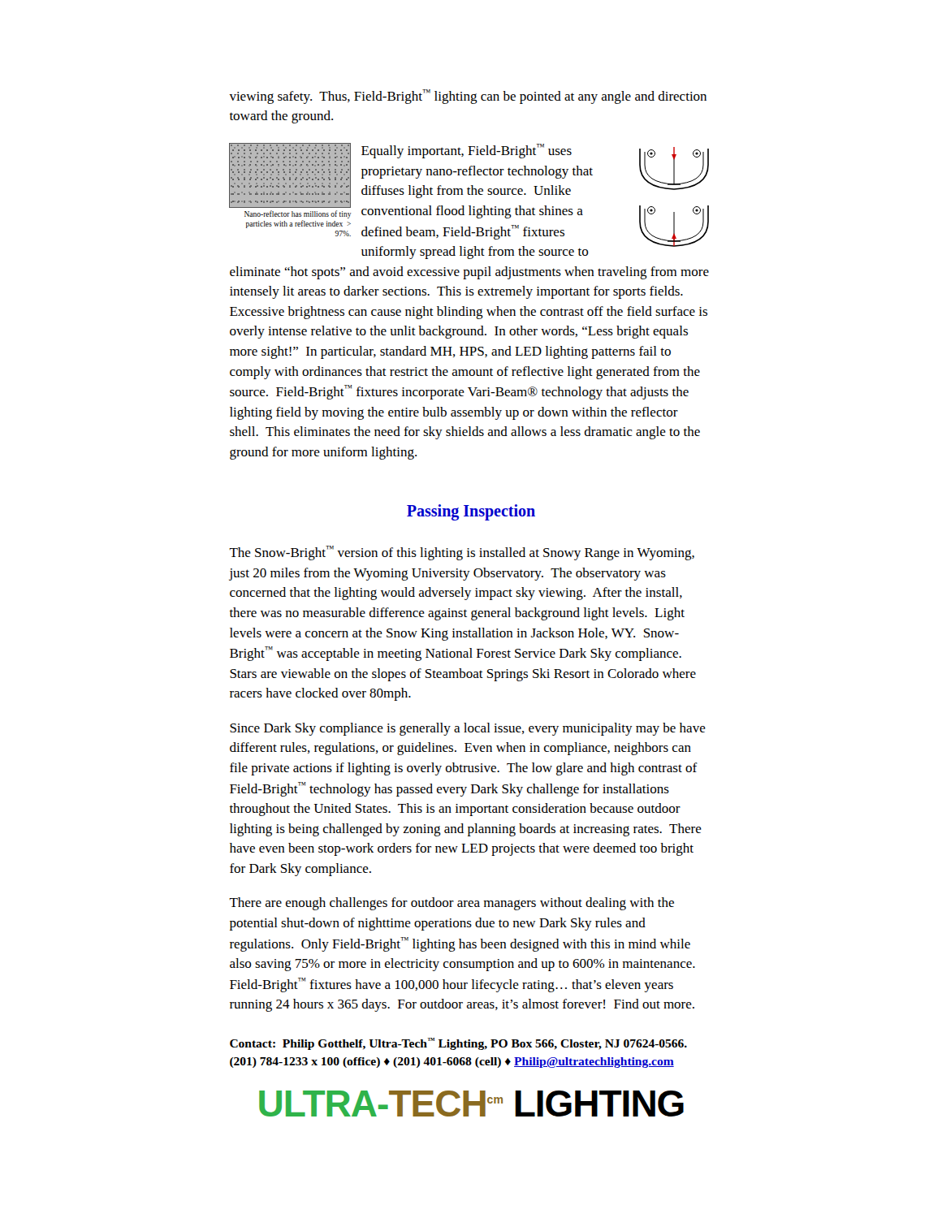viewing safety. Thus, Field-Bright™ lighting can be pointed at any angle and direction toward the ground.
Nano-reflector has millions of tiny particles with a reflective index > 97%.
Equally important, Field-Bright™ uses proprietary nano-reflector technology that diffuses light from the source. Unlike conventional flood lighting that shines a defined beam, Field-Bright™ fixtures uniformly spread light from the source to eliminate “hot spots” and avoid excessive pupil adjustments when traveling from more intensely lit areas to darker sections. This is extremely important for sports fields. Excessive brightness can cause night blinding when the contrast off the field surface is overly intense relative to the unlit background. In other words, “Less bright equals more sight!” In particular, standard MH, HPS, and LED lighting patterns fail to comply with ordinances that restrict the amount of reflective light generated from the source. Field-Bright™ fixtures incorporate Vari-Beam® technology that adjusts the lighting field by moving the entire bulb assembly up or down within the reflector shell. This eliminates the need for sky shields and allows a less dramatic angle to the ground for more uniform lighting.
Passing Inspection
The Snow-Bright™ version of this lighting is installed at Snowy Range in Wyoming, just 20 miles from the Wyoming University Observatory. The observatory was concerned that the lighting would adversely impact sky viewing. After the install, there was no measurable difference against general background light levels. Light levels were a concern at the Snow King installation in Jackson Hole, WY. Snow-Bright™ was acceptable in meeting National Forest Service Dark Sky compliance. Stars are viewable on the slopes of Steamboat Springs Ski Resort in Colorado where racers have clocked over 80mph.
Since Dark Sky compliance is generally a local issue, every municipality may be have different rules, regulations, or guidelines. Even when in compliance, neighbors can file private actions if lighting is overly obtrusive. The low glare and high contrast of Field-Bright™ technology has passed every Dark Sky challenge for installations throughout the United States. This is an important consideration because outdoor lighting is being challenged by zoning and planning boards at increasing rates. There have even been stop-work orders for new LED projects that were deemed too bright for Dark Sky compliance.
There are enough challenges for outdoor area managers without dealing with the potential shut-down of nighttime operations due to new Dark Sky rules and regulations. Only Field-Bright™ lighting has been designed with this in mind while also saving 75% or more in electricity consumption and up to 600% in maintenance. Field-Bright™ fixtures have a 100,000 hour lifecycle rating… that’s eleven years running 24 hours x 365 days. For outdoor areas, it’s almost forever! Find out more.
Contact: Philip Gotthelf, Ultra-Tech™ Lighting, PO Box 566, Closter, NJ 07624-0566.
(201) 784-1233 x 100 (office) ♦ (201) 401-6068 (cell) ♦ Philip@ultratechlighting.com
ULTRA-TECH cm LIGHTING